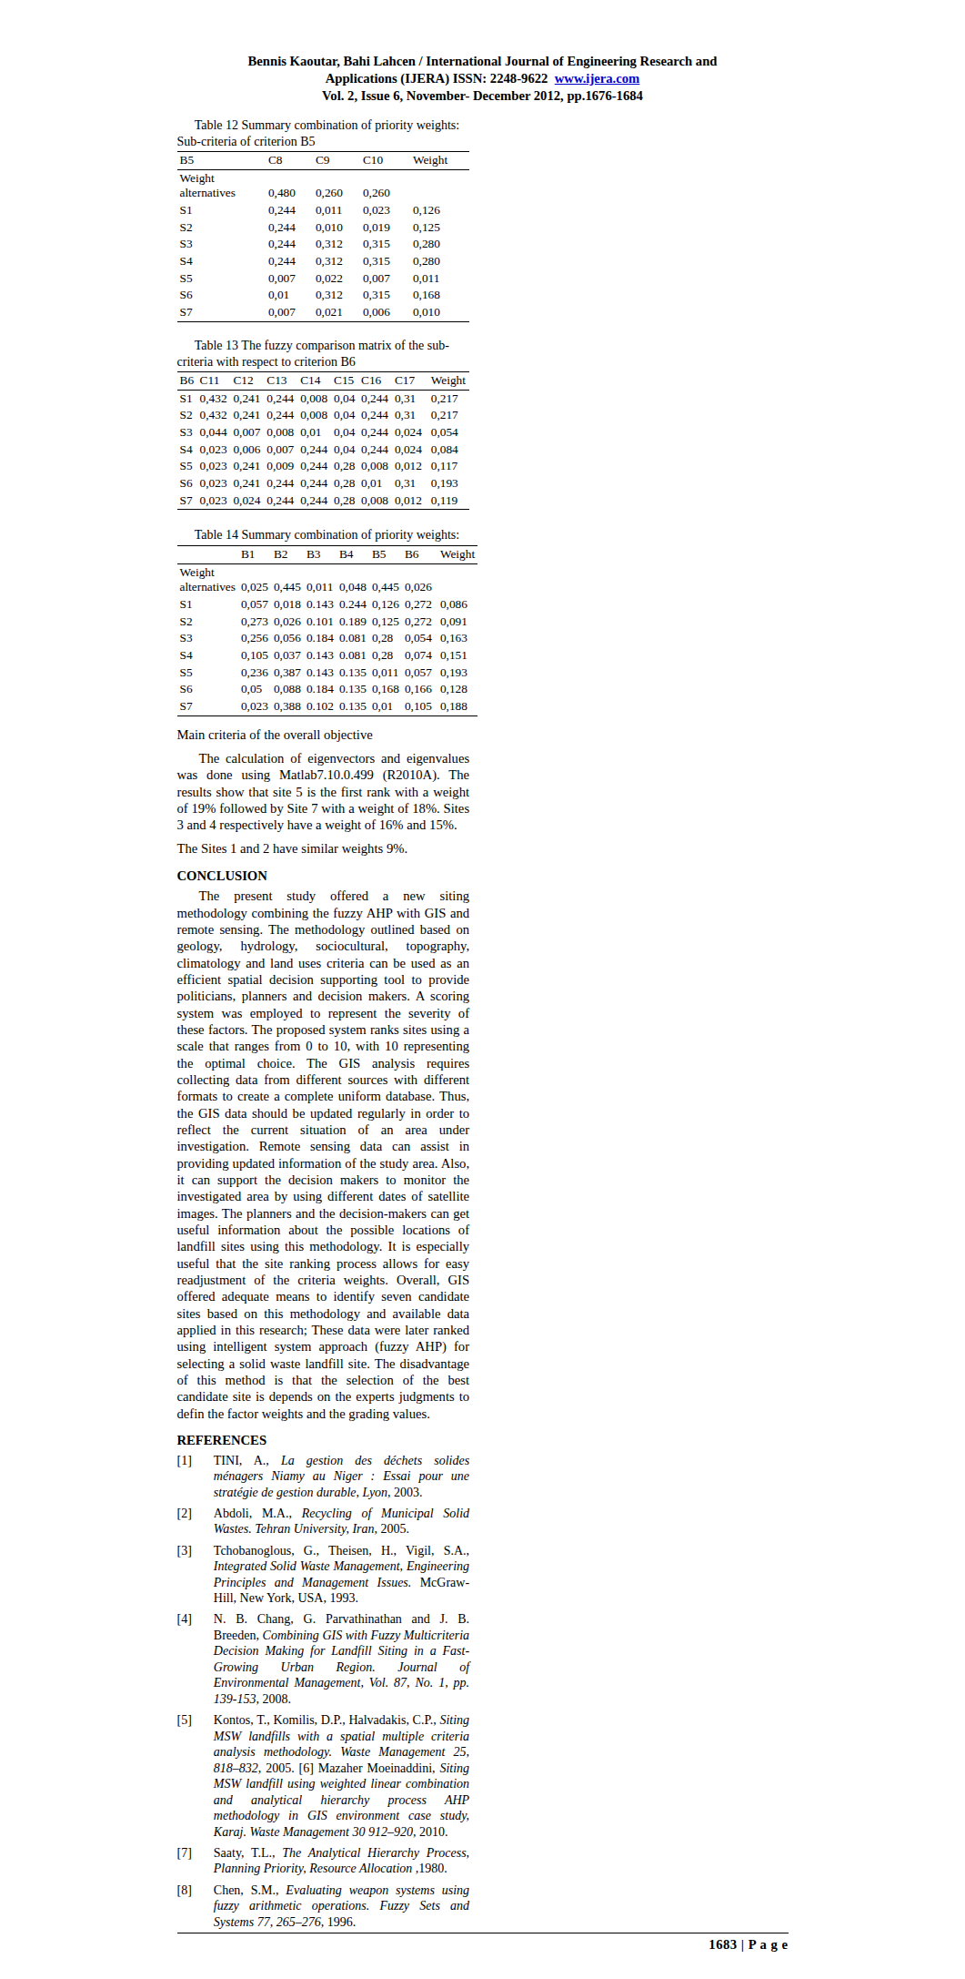Bennis Kaoutar, Bahi Lahcen / International Journal of Engineering Research and
Applications (IJERA) ISSN: 2248-9622 www.ijera.com
Vol. 2, Issue 6, November- December 2012, pp.1676-1684
Table 12 Summary combination of priority weights: Sub-criteria of criterion B5
| B5 | C8 | C9 | C10 | Weight |
| Weight alternatives | 0,480 | 0,260 | 0,260 | |
| S1 | 0,244 | 0,011 | 0,023 | 0,126 |
| S2 | 0,244 | 0,010 | 0,019 | 0,125 |
| S3 | 0,244 | 0,312 | 0,315 | 0,280 |
| S4 | 0,244 | 0,312 | 0,315 | 0,280 |
| S5 | 0,007 | 0,022 | 0,007 | 0,011 |
| S6 | 0,01 | 0,312 | 0,315 | 0,168 |
| S7 | 0,007 | 0,021 | 0,006 | 0,010 |
Table 13 The fuzzy comparison matrix of the sub-criteria with respect to criterion B6
| B6 | C11 | C12 | C13 | C14 | C15 | C16 | C17 | Weight |
| S1 | 0,432 | 0,241 | 0,244 | 0,008 | 0,04 | 0,244 | 0,31 | 0,217 |
| S2 | 0,432 | 0,241 | 0,244 | 0,008 | 0,04 | 0,244 | 0,31 | 0,217 |
| S3 | 0,044 | 0,007 | 0,008 | 0,01 | 0,04 | 0,244 | 0,024 | 0,054 |
| S4 | 0,023 | 0,006 | 0,007 | 0,244 | 0,04 | 0,244 | 0,024 | 0,084 |
| S5 | 0,023 | 0,241 | 0,009 | 0,244 | 0,28 | 0,008 | 0,012 | 0,117 |
| S6 | 0,023 | 0,241 | 0,244 | 0,244 | 0,28 | 0,01 | 0,31 | 0,193 |
| S7 | 0,023 | 0,024 | 0,244 | 0,244 | 0,28 | 0,008 | 0,012 | 0,119 |
Table 14 Summary combination of priority weights:
| | B1 | B2 | B3 | B4 | B5 | B6 | Weight |
| Weight alternatives | 0,025 | 0,445 | 0,011 | 0,048 | 0,445 | 0,026 | |
| S1 | 0,057 | 0,018 | 0.143 | 0.244 | 0,126 | 0,272 | 0,086 |
| S2 | 0,273 | 0,026 | 0.101 | 0.189 | 0,125 | 0,272 | 0,091 |
| S3 | 0,256 | 0,056 | 0.184 | 0.081 | 0,28 | 0,054 | 0,163 |
| S4 | 0,105 | 0,037 | 0.143 | 0.081 | 0,28 | 0,074 | 0,151 |
| S5 | 0,236 | 0,387 | 0.143 | 0.135 | 0,011 | 0,057 | 0,193 |
| S6 | 0,05 | 0,088 | 0.184 | 0.135 | 0,168 | 0,166 | 0,128 |
| S7 | 0,023 | 0,388 | 0.102 | 0.135 | 0,01 | 0,105 | 0,188 |
Main criteria of the overall objective
The calculation of eigenvectors and eigenvalues was done using Matlab7.10.0.499 (R2010A). The results show that site 5 is the first rank with a weight of 19% followed by Site 7 with a weight of 18%. Sites 3 and 4 respectively have a weight of 16% and 15%.
The Sites 1 and 2 have similar weights 9%.
CONCLUSION
The present study offered a new siting methodology combining the fuzzy AHP with GIS and remote sensing. The methodology outlined based on geology, hydrology, sociocultural, topography, climatology and land uses criteria can be used as an efficient spatial decision supporting tool to provide politicians, planners and decision makers. A scoring system was employed to represent the severity of these factors. The proposed system ranks sites using a scale that ranges from 0 to 10, with 10 representing the optimal choice. The GIS analysis requires collecting data from different sources with different formats to create a complete uniform database. Thus, the GIS data should be updated regularly in order to reflect the current situation of an area under investigation. Remote sensing data can assist in providing updated information of the study area. Also, it can support the decision makers to monitor the investigated area by using different dates of satellite images. The planners and the decision-makers can get useful information about the possible locations of landfill sites using this methodology. It is especially useful that the site ranking process allows for easy readjustment of the criteria weights. Overall, GIS offered adequate means to identify seven candidate sites based on this methodology and available data applied in this research; These data were later ranked using intelligent system approach (fuzzy AHP) for selecting a solid waste landfill site. The disadvantage of this method is that the selection of the best candidate site is depends on the experts judgments to defin the factor weights and the grading values.
REFERENCES
[1] TINI, A., La gestion des déchets solides ménagers Niamy au Niger : Essai pour une stratégie de gestion durable, Lyon, 2003.
[2] Abdoli, M.A., Recycling of Municipal Solid Wastes. Tehran University, Iran, 2005.
[3] Tchobanoglous, G., Theisen, H., Vigil, S.A., Integrated Solid Waste Management, Engineering Principles and Management Issues. McGraw-Hill, New York, USA, 1993.
[4] N. B. Chang, G. Parvathinathan and J. B. Breeden, Combining GIS with Fuzzy Multicriteria Decision Making for Landfill Siting in a Fast-Growing Urban Region. Journal of Environmental Management, Vol. 87, No. 1, pp. 139-153, 2008.
[5] Kontos, T., Komilis, D.P., Halvadakis, C.P., Siting MSW landfills with a spatial multiple criteria analysis methodology. Waste Management 25, 818–832, 2005. [6] Mazaher Moeinaddini, Siting MSW landfill using weighted linear combination and analytical hierarchy process AHP methodology in GIS environment case study, Karaj. Waste Management 30 912–920, 2010.
[7] Saaty, T.L., The Analytical Hierarchy Process, Planning Priority, Resource Allocation , 1980.
[8] Chen, S.M., Evaluating weapon systems using fuzzy arithmetic operations. Fuzzy Sets and Systems 77, 265–276, 1996.
1683 | P a g e